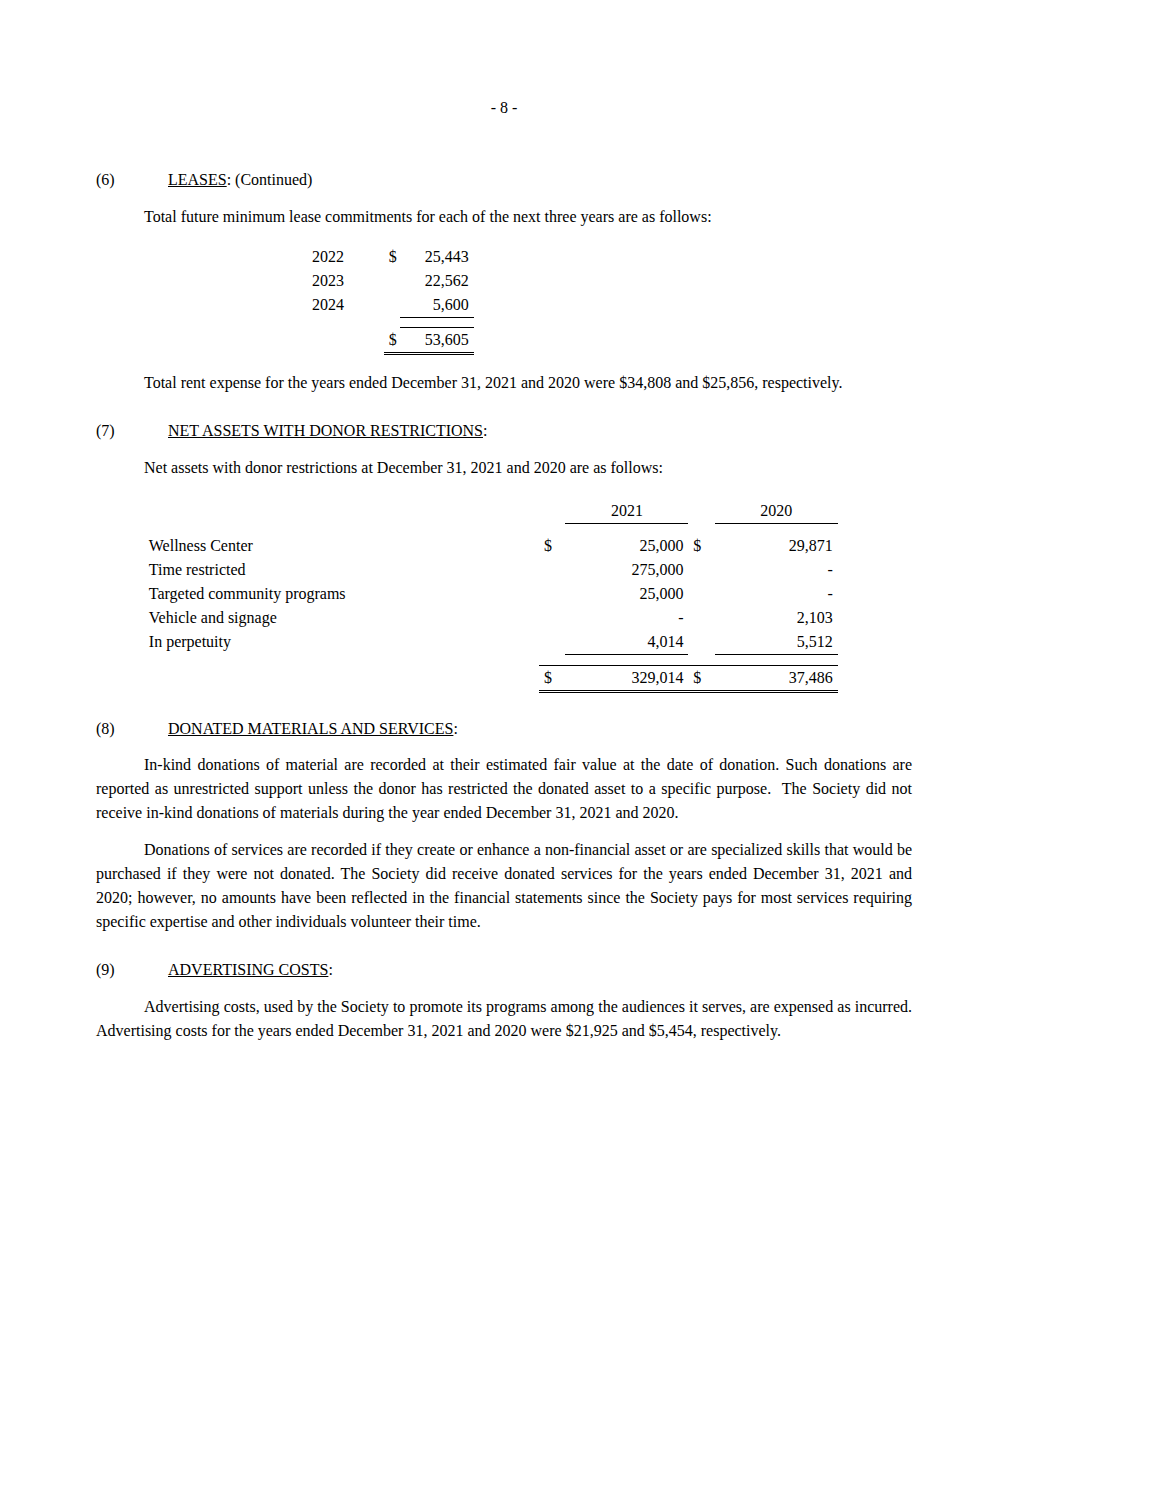- 8 -
(6) LEASES: (Continued)
Total future minimum lease commitments for each of the next three years are as follows:
| 2022 | $ | 25,443 |
| 2023 | | 22,562 |
| 2024 | | 5,600 |
| | $ | 53,605 |
Total rent expense for the years ended December 31, 2021 and 2020 were $34,808 and $25,856, respectively.
(7) NET ASSETS WITH DONOR RESTRICTIONS:
Net assets with donor restrictions at December 31, 2021 and 2020 are as follows:
| | | 2021 | | 2020 |
| Wellness Center | $ | 25,000 | $ | 29,871 |
| Time restricted | | 275,000 | | - |
| Targeted community programs | | 25,000 | | - |
| Vehicle and signage | | - | | 2,103 |
| In perpetuity | | 4,014 | | 5,512 |
| | $ | 329,014 | $ | 37,486 |
(8) DONATED MATERIALS AND SERVICES:
In-kind donations of material are recorded at their estimated fair value at the date of donation. Such donations are reported as unrestricted support unless the donor has restricted the donated asset to a specific purpose. The Society did not receive in-kind donations of materials during the year ended December 31, 2021 and 2020.
Donations of services are recorded if they create or enhance a non-financial asset or are specialized skills that would be purchased if they were not donated. The Society did receive donated services for the years ended December 31, 2021 and 2020; however, no amounts have been reflected in the financial statements since the Society pays for most services requiring specific expertise and other individuals volunteer their time.
(9) ADVERTISING COSTS:
Advertising costs, used by the Society to promote its programs among the audiences it serves, are expensed as incurred. Advertising costs for the years ended December 31, 2021 and 2020 were $21,925 and $5,454, respectively.